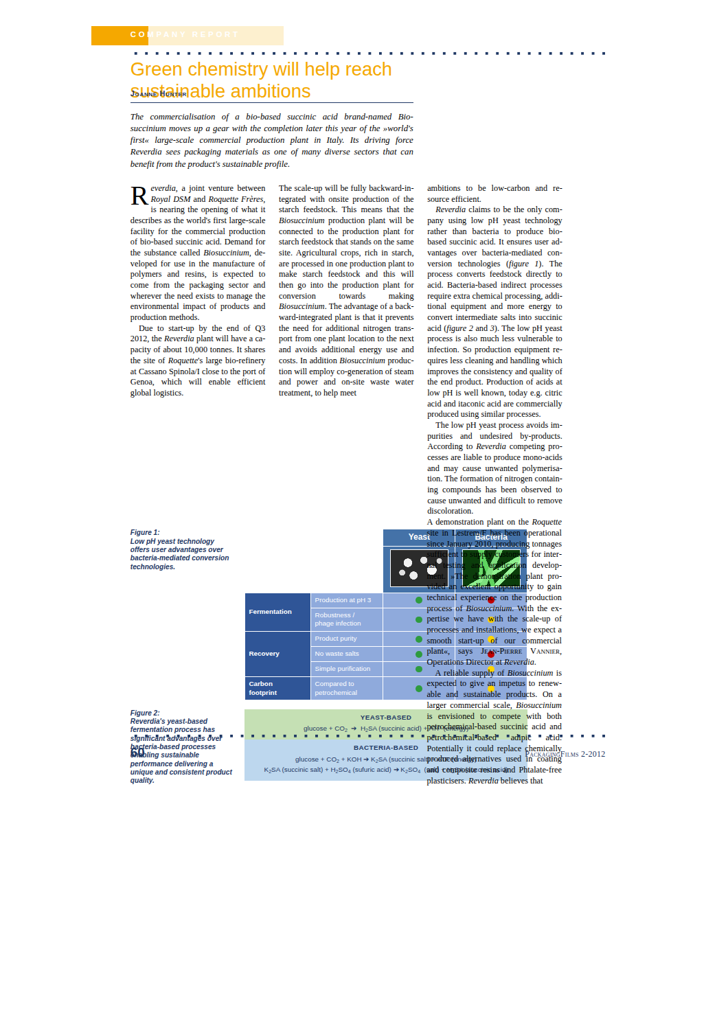COMPANY REPORT
Green chemistry will help reach
sustainable ambitions
Joanne Hunter
The commercialisation of a bio-based succinic acid brand-named Bio-succinium moves up a gear with the completion later this year of the »world's first« large-scale commercial production plant in Italy. Its driving force Reverdia sees packaging materials as one of many diverse sectors that can benefit from the product's sustainable profile.
Reverdia, a joint venture between Royal DSM and Roquette Frères, is nearing the opening of what it describes as the world's first large-scale facility for the commercial production of bio-based succinic acid. Demand for the substance called Biosuccinium, developed for use in the manufacture of polymers and resins, is expected to come from the packaging sector and wherever the need exists to manage the environmental impact of products and production methods.
Due to start-up by the end of Q3 2012, the Reverdia plant will have a capacity of about 10,000 tonnes. It shares the site of Roquette's large bio-refinery at Cassano Spinola/I close to the port of Genoa, which will enable efficient global logistics.
The scale-up will be fully backward-integrated with onsite production of the starch feedstock. This means that the Biosuccinium production plant will be connected to the production plant for starch feedstock that stands on the same site. Agricultural crops, rich in starch, are processed in one production plant to make starch feedstock and this will then go into the production plant for conversion towards making Biosuccinium. The advantage of a backward-integrated plant is that it prevents the need for additional nitrogen transport from one plant location to the next and avoids additional energy use and costs. In addition Biosuccinium production will employ co-generation of steam and power and on-site waste water treatment, to help meet
ambitions to be low-carbon and resource efficient.
Reverdia claims to be the only company using low pH yeast technology rather than bacteria to produce bio-based succinic acid. It ensures user advantages over bacteria-mediated conversion technologies (figure 1). The process converts feedstock directly to acid. Bacteria-based indirect processes require extra chemical processing, additional equipment and more energy to convert intermediate salts into succinic acid (figure 2 and 3). The low pH yeast process is also much less vulnerable to infection. So production equipment requires less cleaning and handling which improves the consistency and quality of the end product. Production of acids at low pH is well known, today e.g. citric acid and itaconic acid are commercially produced using similar processes.
The low pH yeast process avoids impurities and undesired by-products. According to Reverdia competing processes are liable to produce mono-acids and may cause unwanted polymerisation. The formation of nitrogen containing compounds has been observed to cause unwanted and difficult to remove discoloration.
Figure 1: Low pH yeast technology offers user advantages over bacteria-mediated conversion technologies.
| | Yeast | Bacteria |
| Fermentation | Production at pH 3 | | |
| Robustness / phage infection | | |
| Recovery | Product purity | | |
| No waste salts | | |
| Simple purification | | |
| Carbon footprint | Compared to petrochemical | | |
Figure 2: Reverdia's yeast-based fermentation process has significant advantages over bacteria-based processes enabling sustainable performance delivering a unique and consistent product quality.
YEAST-BASED
glucose + CO2 ➔ H2SA (succinic acid) + ATP (energy)
BACTERIA-BASED
glucose + CO2 + KOH ➔ K2SA (succinic salt) + ATP (energy)
K2SA (succinic salt) + H2SO4 (sufuric acid) ➔ K2SO4 (salt) + H2SA (succinic acid)
A demonstration plant on the Roquette site in Lestrem/F has been operational since January 2010, producing tonnages sufficient to supply customers for internal testing and application development. »The demonstration plant provided an excellent opportunity to gain technical experience on the production process of Biosuccinium. With the expertise we have with the scale-up of processes and installations, we expect a smooth start-up of our commercial plant«, says Jean-Pierre Vannier, Operations Director at Reverdia.
A reliable supply of Biosuccinium is expected to give an impetus to renewable and sustainable products. On a larger commercial scale, Biosuccinium is envisioned to compete with both petrochemical-based succinic acid and petrochemical-based adipic acid. Potentially it could replace chemically produced alternatives used in coating and composite resins and Phtalate-free plasticisers. Reverdia believes that
60
PackagingFilms 2-2012